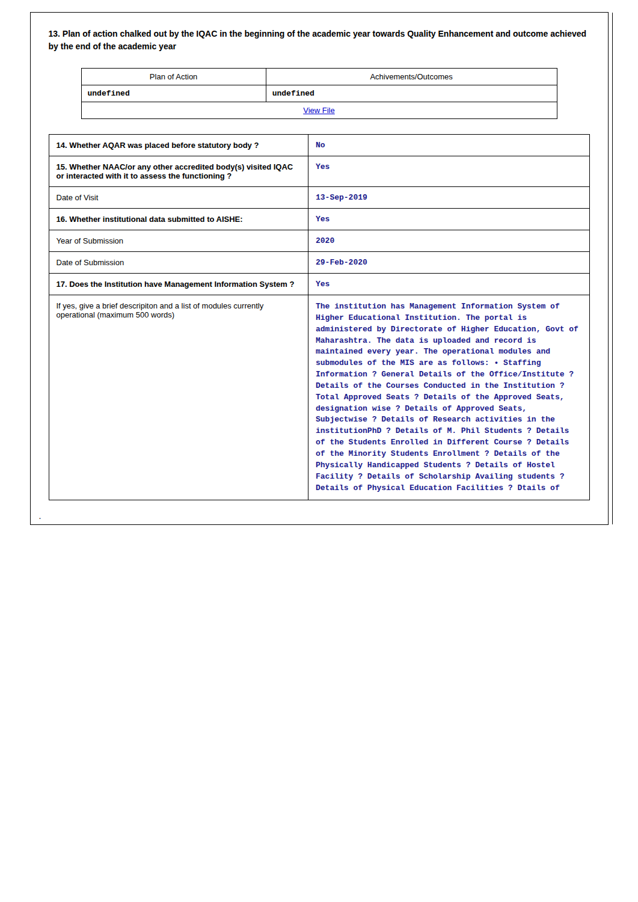13. Plan of action chalked out by the IQAC in the beginning of the academic year towards Quality Enhancement and outcome achieved by the end of the academic year
| Plan of Action | Achivements/Outcomes |
| --- | --- |
| undefined | undefined |
| View File |
| 14. Whether AQAR was placed before statutory body ? | No |
| 15. Whether NAAC/or any other accredited body(s) visited IQAC or interacted with it to assess the functioning ? | Yes |
| Date of Visit | 13-Sep-2019 |
| 16. Whether institutional data submitted to AISHE: | Yes |
| Year of Submission | 2020 |
| Date of Submission | 29-Feb-2020 |
| 17. Does the Institution have Management Information System ? | Yes |
| If yes, give a brief descripiton and a list of modules currently operational (maximum 500 words) | The institution has Management Information System of Higher Educational Institution. The portal is administered by Directorate of Higher Education, Govt of Maharashtra. The data is uploaded and record is maintained every year. The operational modules and submodules of the MIS are as follows: • Staffing Information ? General Details of the Office/Institute ? Details of the Courses Conducted in the Institution ? Total Approved Seats ? Details of the Approved Seats, designation wise ? Details of Approved Seats, Subjectwise ? Details of Research activities in the institutionPhD ? Details of M. Phil Students ? Details of the Students Enrolled in Different Course ? Details of the Minority Students Enrollment ? Details of the Physically Handicapped Students ? Details of Hostel Facility ? Details of Scholarship Availing students ? Details of Physical Education Facilities ? Dtails of |
.